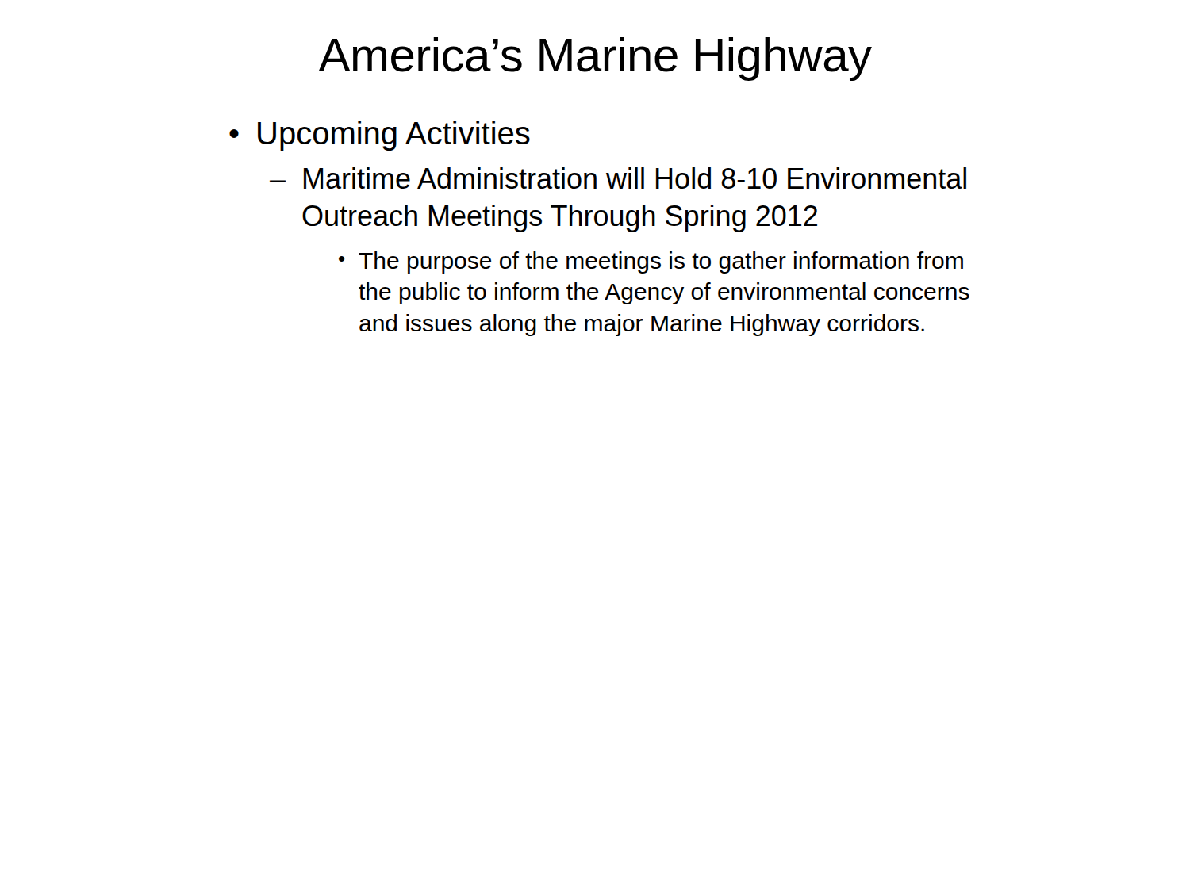America’s Marine Highway
Upcoming Activities
Maritime Administration will Hold 8-10 Environmental Outreach Meetings Through Spring 2012
The purpose of the meetings is to gather information from the public to inform the Agency of environmental concerns and issues along the major Marine Highway corridors.